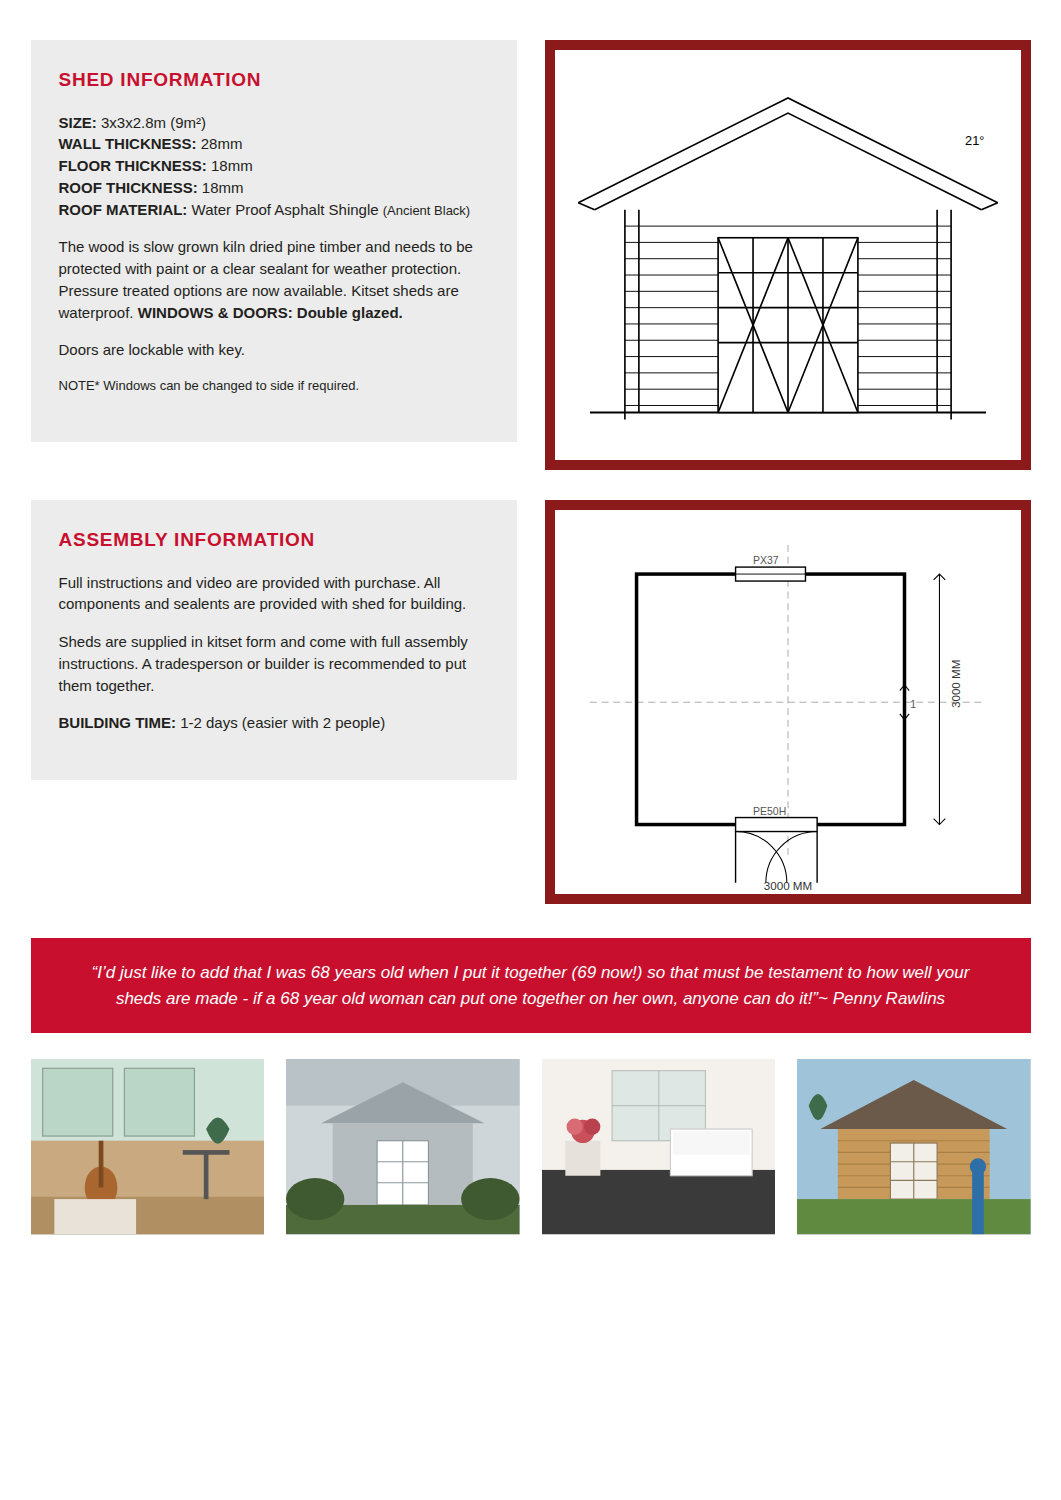SHED INFORMATION
SIZE: 3x3x2.8m (9m²)
WALL THICKNESS: 28mm
FLOOR THICKNESS: 18mm
ROOF THICKNESS: 18mm
ROOF MATERIAL: Water Proof Asphalt Shingle (Ancient Black)
The wood is slow grown kiln dried pine timber and needs to be protected with paint or a clear sealant for weather protection. Pressure treated options are now available. Kitset sheds are waterproof. WINDOWS & DOORS: Double glazed.
Doors are lockable with key.
NOTE* Windows can be changed to side if required.
21°
ASSEMBLY INFORMATION
Full instructions and video are provided with purchase. All components and sealents are provided with shed for building.
Sheds are supplied in kitset form and come with full assembly instructions. A tradesperson or builder is recommended to put them together.
BUILDING TIME: 1-2 days (easier with 2 people)
PX37 PE50H 1 3000 MM 3000 MM
“I’d just like to add that I was 68 years old when I put it together (69 now!) so that must be testament to how well your sheds are made - if a 68 year old woman can put one together on her own, anyone can do it!”~ Penny Rawlins